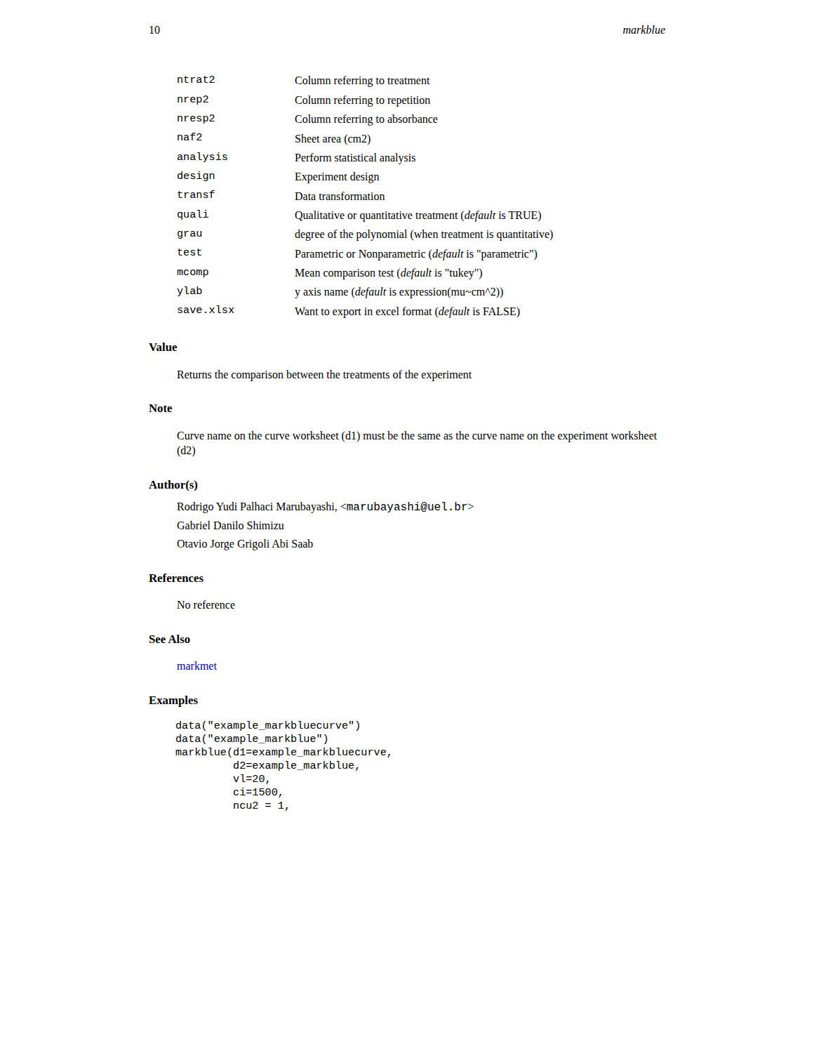10 markblue
ntrat2
Column referring to treatment
nrep2
Column referring to repetition
nresp2
Column referring to absorbance
naf2
Sheet area (cm2)
analysis
Perform statistical analysis
design
Experiment design
transf
Data transformation
quali
Qualitative or quantitative treatment (default is TRUE)
grau
degree of the polynomial (when treatment is quantitative)
test
Parametric or Nonparametric (default is "parametric")
mcomp
Mean comparison test (default is "tukey")
ylab
y axis name (default is expression(mu~cm^2))
save.xlsx
Want to export in excel format (default is FALSE)
Value
Returns the comparison between the treatments of the experiment
Note
Curve name on the curve worksheet (d1) must be the same as the curve name on the experiment worksheet (d2)
Author(s)
Rodrigo Yudi Palhaci Marubayashi, <marubayashi@uel.br>
Gabriel Danilo Shimizu
Otavio Jorge Grigoli Abi Saab
References
No reference
See Also
markmet
Examples
data("example_markbluecurve")
data("example_markblue")
markblue(d1=example_markbluecurve,
         d2=example_markblue,
         vl=20,
         ci=1500,
         ncu2 = 1,